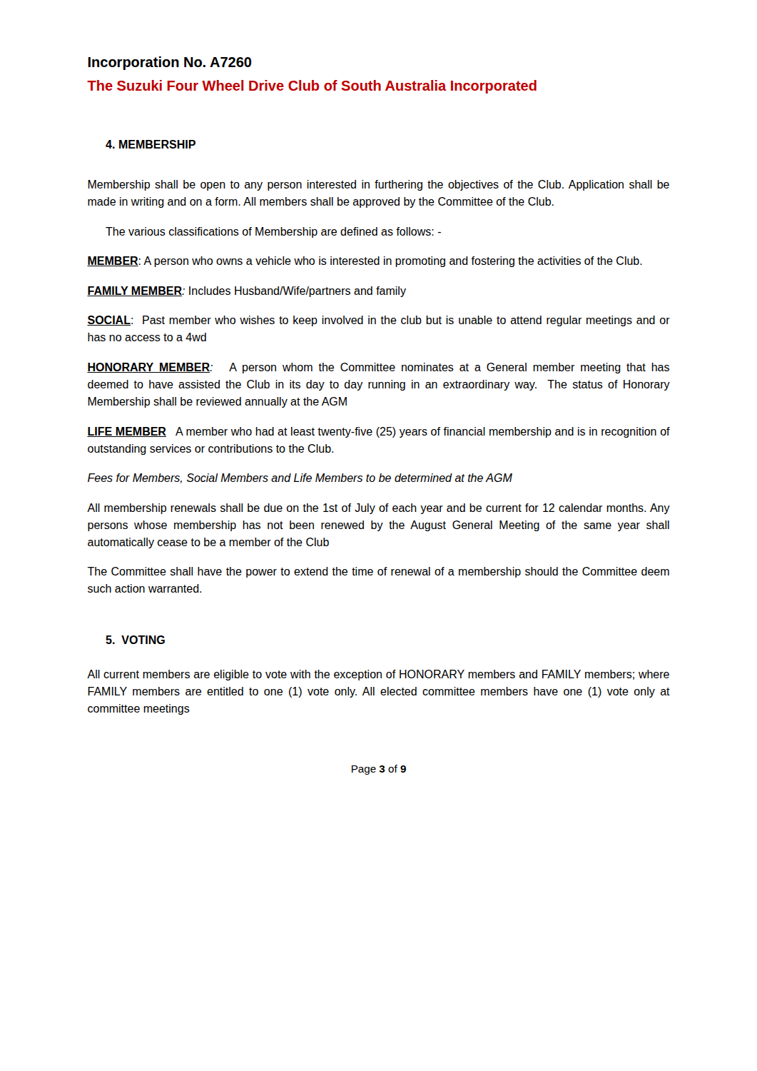Incorporation No. A7260
The Suzuki Four Wheel Drive Club of South Australia Incorporated
4. MEMBERSHIP
Membership shall be open to any person interested in furthering the objectives of the Club. Application shall be made in writing and on a form. All members shall be approved by the Committee of the Club.
The various classifications of Membership are defined as follows: -
MEMBER: A person who owns a vehicle who is interested in promoting and fostering the activities of the Club.
FAMILY MEMBER: Includes Husband/Wife/partners and family
SOCIAL: Past member who wishes to keep involved in the club but is unable to attend regular meetings and or has no access to a 4wd
HONORARY MEMBER: A person whom the Committee nominates at a General member meeting that has deemed to have assisted the Club in its day to day running in an extraordinary way. The status of Honorary Membership shall be reviewed annually at the AGM
LIFE MEMBER A member who had at least twenty-five (25) years of financial membership and is in recognition of outstanding services or contributions to the Club.
Fees for Members, Social Members and Life Members to be determined at the AGM
All membership renewals shall be due on the 1st of July of each year and be current for 12 calendar months. Any persons whose membership has not been renewed by the August General Meeting of the same year shall automatically cease to be a member of the Club
The Committee shall have the power to extend the time of renewal of a membership should the Committee deem such action warranted.
5. VOTING
All current members are eligible to vote with the exception of HONORARY members and FAMILY members; where FAMILY members are entitled to one (1) vote only. All elected committee members have one (1) vote only at committee meetings
Page 3 of 9